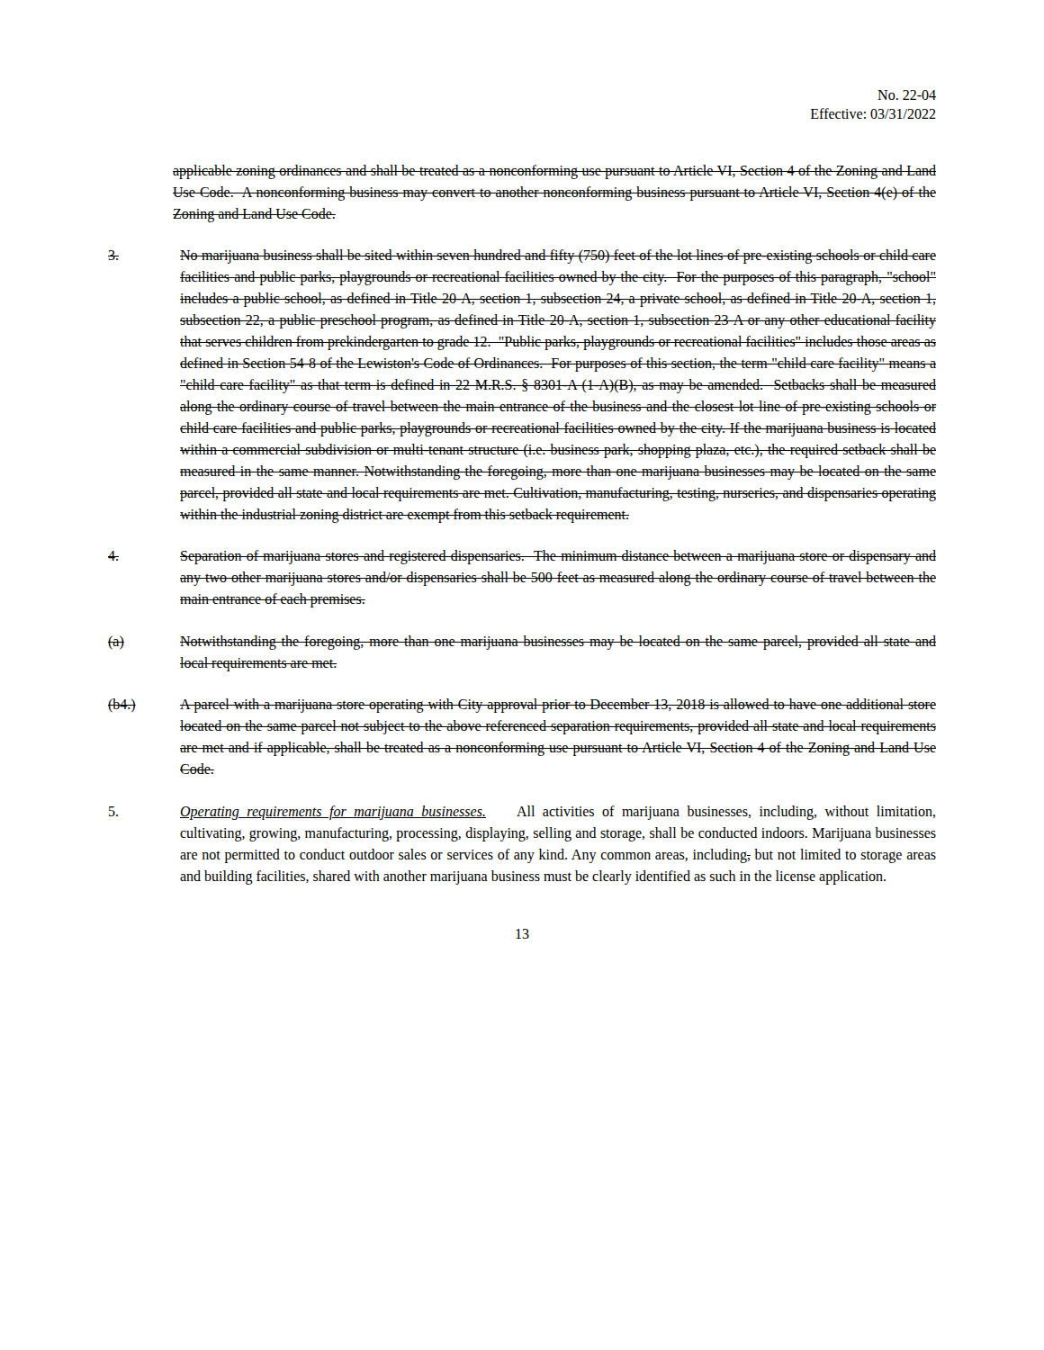No. 22-04
Effective: 03/31/2022
applicable zoning ordinances and shall be treated as a nonconforming use pursuant to Article VI, Section 4 of the Zoning and Land Use Code. A nonconforming business may convert to another nonconforming business pursuant to Article VI, Section 4(e) of the Zoning and Land Use Code.
3.
No marijuana business shall be sited within seven hundred and fifty (750) feet of the lot lines of pre-existing schools or child care facilities and public parks, playgrounds or recreational facilities owned by the city. For the purposes of this paragraph, "school" includes a public school, as defined in Title 20-A, section 1, subsection 24, a private school, as defined in Title 20-A, section 1, subsection 22, a public preschool program, as defined in Title 20-A, section 1, subsection 23-A or any other educational facility that serves children from prekindergarten to grade 12. "Public parks, playgrounds or recreational facilities" includes those areas as defined in Section 54-8 of the Lewiston's Code of Ordinances. For purposes of this section, the term "child care facility" means a "child care facility" as that term is defined in 22 M.R.S. § 8301-A (1-A)(B), as may be amended. Setbacks shall be measured along the ordinary course of travel between the main entrance of the business and the closest lot line of pre-existing schools or child care facilities and public parks, playgrounds or recreational facilities owned by the city. If the marijuana business is located within a commercial subdivision or multi-tenant structure (i.e. business park, shopping plaza, etc.), the required setback shall be measured in the same manner. Notwithstanding the foregoing, more than one marijuana businesses may be located on the same parcel, provided all state and local requirements are met. Cultivation, manufacturing, testing, nurseries, and dispensaries operating within the industrial zoning district are exempt from this setback requirement.
4.
Separation of marijuana stores and registered dispensaries. The minimum distance between a marijuana store or dispensary and any two other marijuana stores and/or dispensaries shall be 500 feet as measured along the ordinary course of travel between the main entrance of each premises.
(a)
Notwithstanding the foregoing, more than one marijuana businesses may be located on the same parcel, provided all state and local requirements are met.
(b4.)
A parcel with a marijuana store operating with City approval prior to December 13, 2018 is allowed to have one additional store located on the same parcel not subject to the above referenced separation requirements, provided all state and local requirements are met and if applicable, shall be treated as a nonconforming use pursuant to Article VI, Section 4 of the Zoning and Land Use Code.
5.
Operating requirements for marijuana businesses. All activities of marijuana businesses, including, without limitation, cultivating, growing, manufacturing, processing, displaying, selling and storage, shall be conducted indoors. Marijuana businesses are not permitted to conduct outdoor sales or services of any kind. Any common areas, including, but not limited to storage areas and building facilities, shared with another marijuana business must be clearly identified as such in the license application.
13